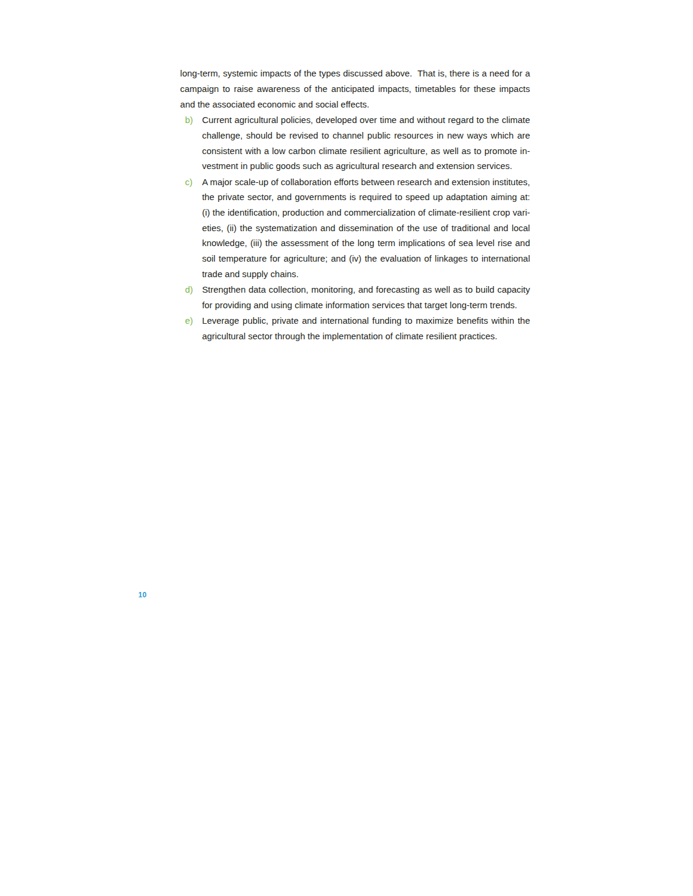long-term, systemic impacts of the types discussed above. That is, there is a need for a campaign to raise awareness of the anticipated impacts, timetables for these impacts and the associated economic and social effects.
b) Current agricultural policies, developed over time and without regard to the climate challenge, should be revised to channel public resources in new ways which are consistent with a low carbon climate resilient agriculture, as well as to promote investment in public goods such as agricultural research and extension services.
c) A major scale-up of collaboration efforts between research and extension institutes, the private sector, and governments is required to speed up adaptation aiming at: (i) the identification, production and commercialization of climate-resilient crop varieties, (ii) the systematization and dissemination of the use of traditional and local knowledge, (iii) the assessment of the long term implications of sea level rise and soil temperature for agriculture; and (iv) the evaluation of linkages to international trade and supply chains.
d) Strengthen data collection, monitoring, and forecasting as well as to build capacity for providing and using climate information services that target long-term trends.
e) Leverage public, private and international funding to maximize benefits within the agricultural sector through the implementation of climate resilient practices.
10